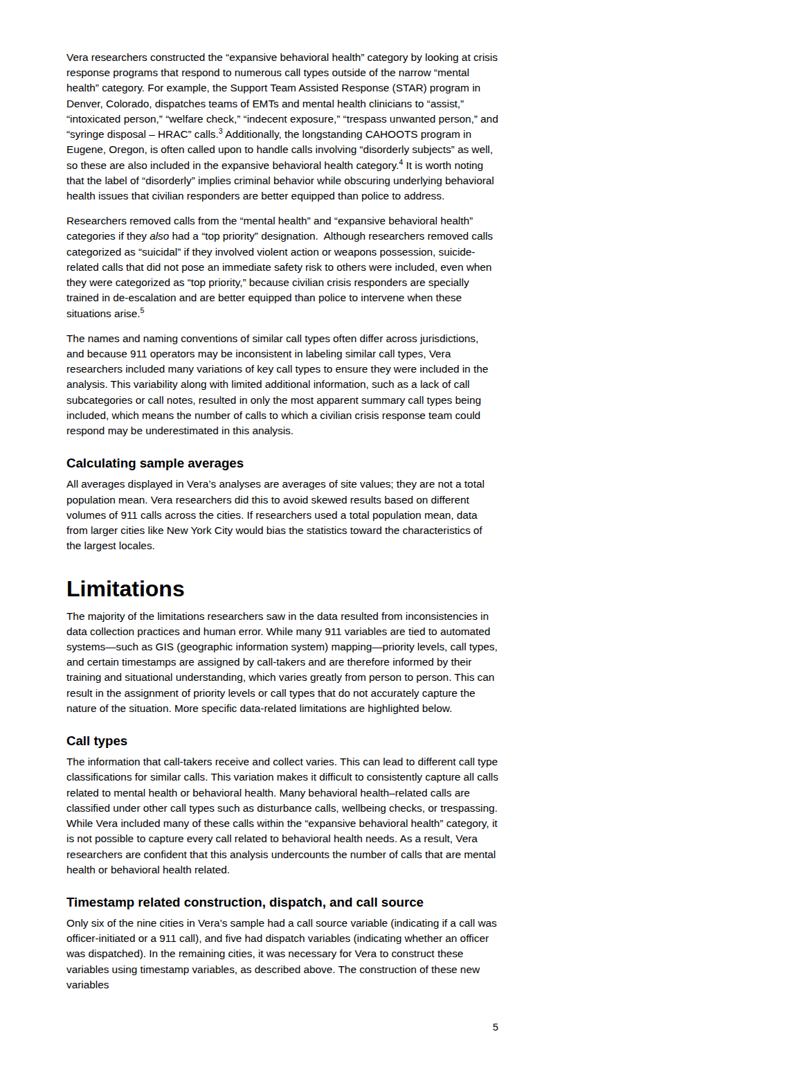Vera researchers constructed the “expansive behavioral health” category by looking at crisis response programs that respond to numerous call types outside of the narrow “mental health” category. For example, the Support Team Assisted Response (STAR) program in Denver, Colorado, dispatches teams of EMTs and mental health clinicians to “assist,” “intoxicated person,” “welfare check,” “indecent exposure,” “trespass unwanted person,” and “syringe disposal – HRAC” calls.3 Additionally, the longstanding CAHOOTS program in Eugene, Oregon, is often called upon to handle calls involving “disorderly subjects” as well, so these are also included in the expansive behavioral health category.4 It is worth noting that the label of “disorderly” implies criminal behavior while obscuring underlying behavioral health issues that civilian responders are better equipped than police to address.
Researchers removed calls from the “mental health” and “expansive behavioral health” categories if they also had a “top priority” designation. Although researchers removed calls categorized as “suicidal” if they involved violent action or weapons possession, suicide-related calls that did not pose an immediate safety risk to others were included, even when they were categorized as “top priority,” because civilian crisis responders are specially trained in de-escalation and are better equipped than police to intervene when these situations arise.5
The names and naming conventions of similar call types often differ across jurisdictions, and because 911 operators may be inconsistent in labeling similar call types, Vera researchers included many variations of key call types to ensure they were included in the analysis. This variability along with limited additional information, such as a lack of call subcategories or call notes, resulted in only the most apparent summary call types being included, which means the number of calls to which a civilian crisis response team could respond may be underestimated in this analysis.
Calculating sample averages
All averages displayed in Vera’s analyses are averages of site values; they are not a total population mean. Vera researchers did this to avoid skewed results based on different volumes of 911 calls across the cities. If researchers used a total population mean, data from larger cities like New York City would bias the statistics toward the characteristics of the largest locales.
Limitations
The majority of the limitations researchers saw in the data resulted from inconsistencies in data collection practices and human error. While many 911 variables are tied to automated systems—such as GIS (geographic information system) mapping—priority levels, call types, and certain timestamps are assigned by call-takers and are therefore informed by their training and situational understanding, which varies greatly from person to person. This can result in the assignment of priority levels or call types that do not accurately capture the nature of the situation. More specific data-related limitations are highlighted below.
Call types
The information that call-takers receive and collect varies. This can lead to different call type classifications for similar calls. This variation makes it difficult to consistently capture all calls related to mental health or behavioral health. Many behavioral health–related calls are classified under other call types such as disturbance calls, wellbeing checks, or trespassing. While Vera included many of these calls within the “expansive behavioral health” category, it is not possible to capture every call related to behavioral health needs. As a result, Vera researchers are confident that this analysis undercounts the number of calls that are mental health or behavioral health related.
Timestamp related construction, dispatch, and call source
Only six of the nine cities in Vera’s sample had a call source variable (indicating if a call was officer-initiated or a 911 call), and five had dispatch variables (indicating whether an officer was dispatched). In the remaining cities, it was necessary for Vera to construct these variables using timestamp variables, as described above. The construction of these new variables
5